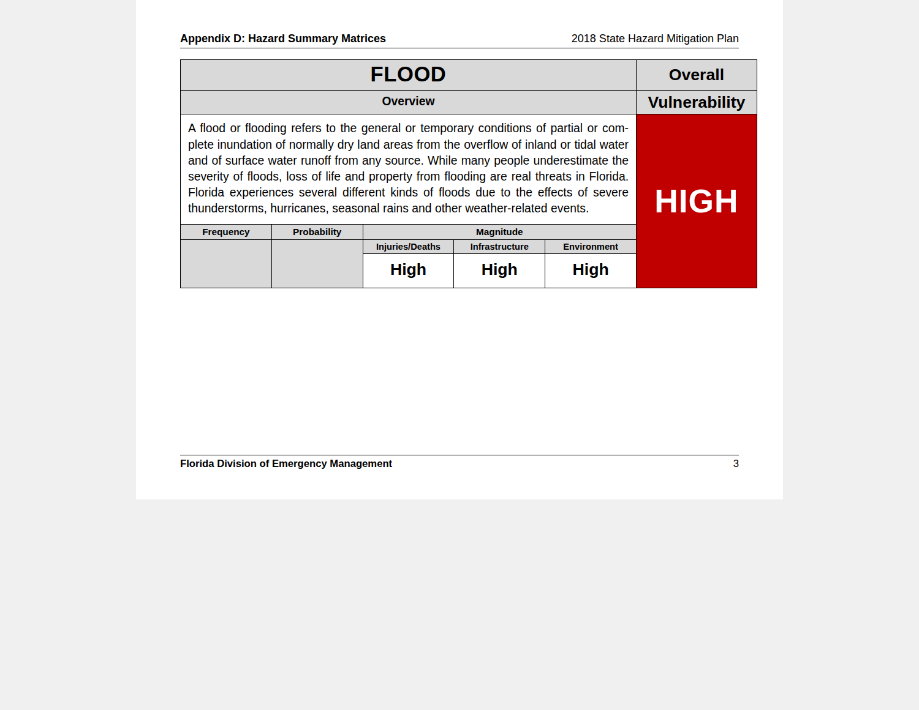Appendix D: Hazard Summary Matrices
2018 State Hazard Mitigation Plan
| FLOOD | Overall |
| Overview | Vulnerability |
| A flood or flooding refers to the general or temporary conditions of partial or complete inundation of normally dry land areas from the overflow of inland or tidal water and of surface water runoff from any source. While many people underestimate the severity of floods, loss of life and property from flooding are real threats in Florida. Florida experiences several different kinds of floods due to the effects of severe thunderstorms, hurricanes, seasonal rains and other weather-related events. | HIGH |
| Frequency | Probability | Magnitude |
| | | Injuries/Deaths | Infrastructure | Environment |
| High | High | High |
Florida Division of Emergency Management
3